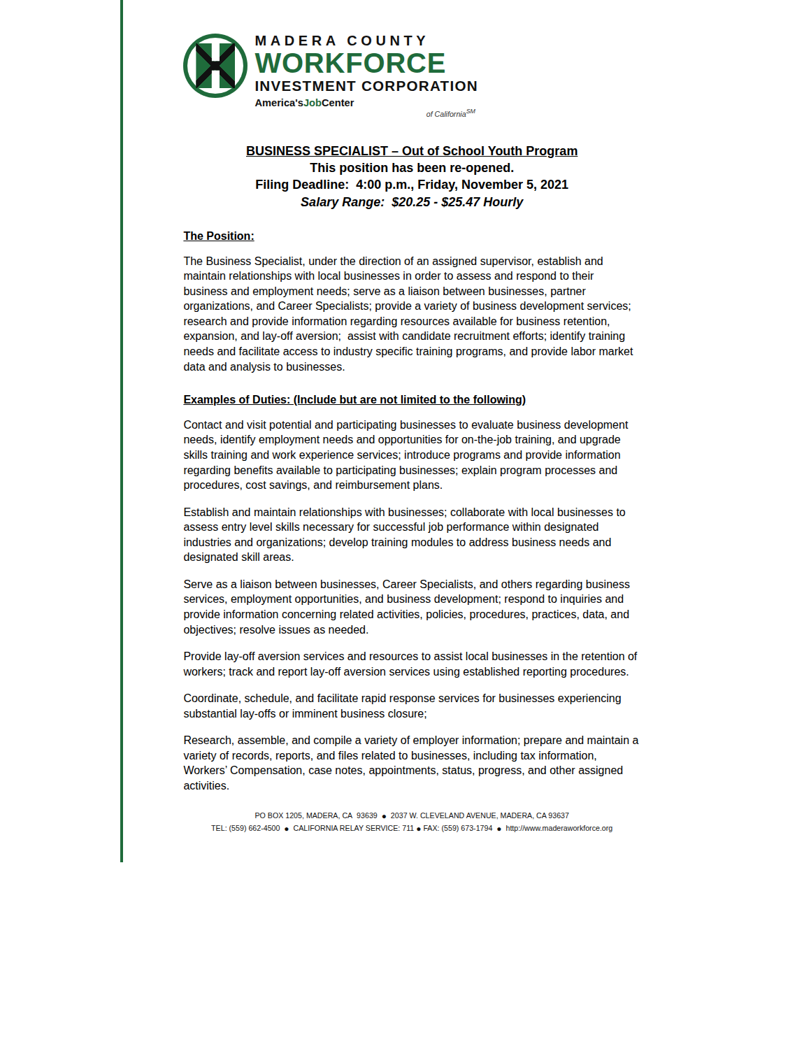MADERA COUNTY
WORKFORCE
INVESTMENT CORPORATION
America'sJob Center
of CaliforniaSM
BUSINESS SPECIALIST – Out of School Youth Program
This position has been re-opened.
Filing Deadline: 4:00 p.m., Friday, November 5, 2021
Salary Range: $20.25 - $25.47 Hourly
The Position:
The Business Specialist, under the direction of an assigned supervisor, establish and maintain relationships with local businesses in order to assess and respond to their business and employment needs; serve as a liaison between businesses, partner organizations, and Career Specialists; provide a variety of business development services; research and provide information regarding resources available for business retention, expansion, and lay-off aversion; assist with candidate recruitment efforts; identify training needs and facilitate access to industry specific training programs, and provide labor market data and analysis to businesses.
Examples of Duties: (Include but are not limited to the following)
Contact and visit potential and participating businesses to evaluate business development needs, identify employment needs and opportunities for on-the-job training, and upgrade skills training and work experience services; introduce programs and provide information regarding benefits available to participating businesses; explain program processes and procedures, cost savings, and reimbursement plans.
Establish and maintain relationships with businesses; collaborate with local businesses to assess entry level skills necessary for successful job performance within designated industries and organizations; develop training modules to address business needs and designated skill areas.
Serve as a liaison between businesses, Career Specialists, and others regarding business services, employment opportunities, and business development; respond to inquiries and provide information concerning related activities, policies, procedures, practices, data, and objectives; resolve issues as needed.
Provide lay-off aversion services and resources to assist local businesses in the retention of workers; track and report lay-off aversion services using established reporting procedures.
Coordinate, schedule, and facilitate rapid response services for businesses experiencing substantial lay-offs or imminent business closure;
Research, assemble, and compile a variety of employer information; prepare and maintain a variety of records, reports, and files related to businesses, including tax information, Workers’ Compensation, case notes, appointments, status, progress, and other assigned activities.
PO BOX 1205, MADERA, CA 93639 ● 2037 W. CLEVELAND AVENUE, MADERA, CA 93637
TEL: (559) 662-4500 ● CALIFORNIA RELAY SERVICE: 711 ● FAX: (559) 673-1794 ● http://www.maderaworkforce.org